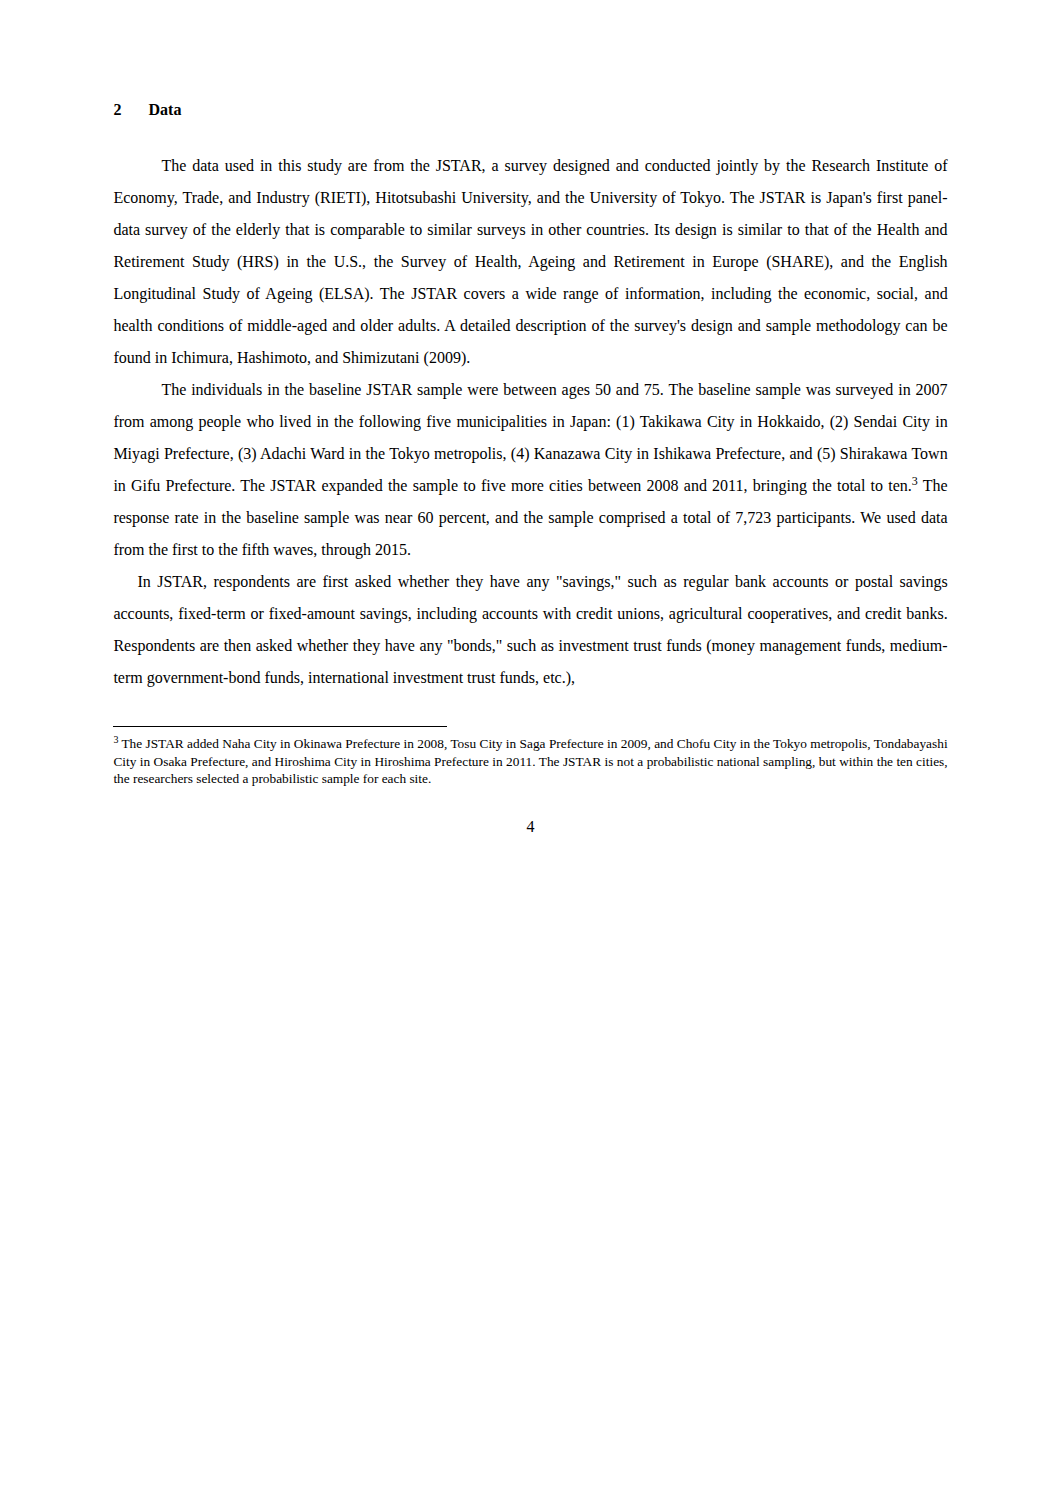2 Data
The data used in this study are from the JSTAR, a survey designed and conducted jointly by the Research Institute of Economy, Trade, and Industry (RIETI), Hitotsubashi University, and the University of Tokyo. The JSTAR is Japan's first panel-data survey of the elderly that is comparable to similar surveys in other countries. Its design is similar to that of the Health and Retirement Study (HRS) in the U.S., the Survey of Health, Ageing and Retirement in Europe (SHARE), and the English Longitudinal Study of Ageing (ELSA). The JSTAR covers a wide range of information, including the economic, social, and health conditions of middle-aged and older adults. A detailed description of the survey's design and sample methodology can be found in Ichimura, Hashimoto, and Shimizutani (2009).
The individuals in the baseline JSTAR sample were between ages 50 and 75. The baseline sample was surveyed in 2007 from among people who lived in the following five municipalities in Japan: (1) Takikawa City in Hokkaido, (2) Sendai City in Miyagi Prefecture, (3) Adachi Ward in the Tokyo metropolis, (4) Kanazawa City in Ishikawa Prefecture, and (5) Shirakawa Town in Gifu Prefecture. The JSTAR expanded the sample to five more cities between 2008 and 2011, bringing the total to ten.3 The response rate in the baseline sample was near 60 percent, and the sample comprised a total of 7,723 participants. We used data from the first to the fifth waves, through 2015.
In JSTAR, respondents are first asked whether they have any "savings," such as regular bank accounts or postal savings accounts, fixed-term or fixed-amount savings, including accounts with credit unions, agricultural cooperatives, and credit banks. Respondents are then asked whether they have any "bonds," such as investment trust funds (money management funds, medium-term government-bond funds, international investment trust funds, etc.),
3The JSTAR added Naha City in Okinawa Prefecture in 2008, Tosu City in Saga Prefecture in 2009, and Chofu City in the Tokyo metropolis, Tondabayashi City in Osaka Prefecture, and Hiroshima City in Hiroshima Prefecture in 2011. The JSTAR is not a probabilistic national sampling, but within the ten cities, the researchers selected a probabilistic sample for each site.
4